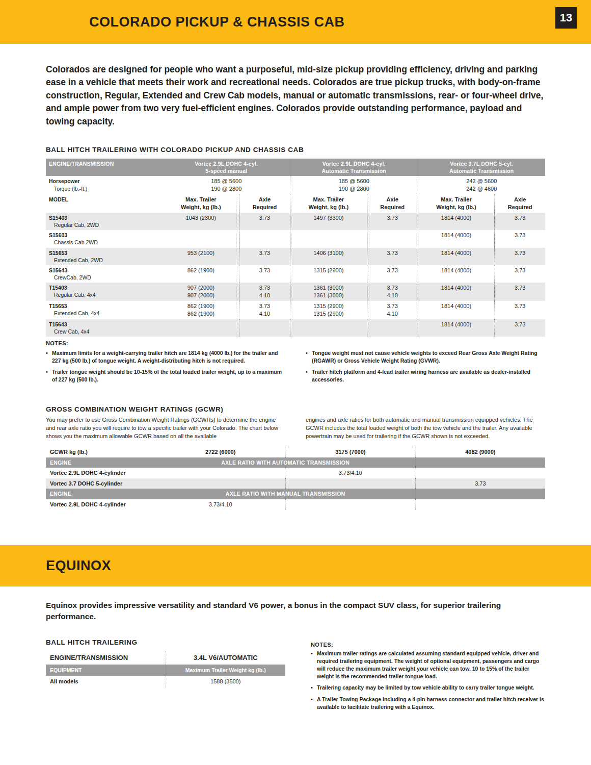Colorado Pickup & Chassis Cab
13
Colorados are designed for people who want a purposeful, mid-size pickup providing efficiency, driving and parking ease in a vehicle that meets their work and recreational needs. Colorados are true pickup trucks, with body-on-frame construction, Regular, Extended and Crew Cab models, manual or automatic transmissions, rear- or four-wheel drive, and ample power from two very fuel-efficient engines. Colorados provide outstanding performance, payload and towing capacity.
Ball Hitch Trailering with Colorado Pickup and Chassis Cab
| ENGINE/TRANSMISSION | Vortec 2.9L DOHC 4-cyl. 5-speed manual | Vortec 2.9L DOHC 4-cyl. Automatic Transmission | Vortec 3.7L DOHC 5-cyl. Automatic Transmission |
| --- | --- | --- | --- |
| Horsepower Torque (lb.-ft.) | 185 @ 5600 190 @ 2800 | 185 @ 5600 190 @ 2800 | 242 @ 5600 242 @ 4600 |
| MODEL | Max. Trailer Weight, kg (lb.) | Axle Required | Max. Trailer Weight, kg (lb.) | Axle Required | Max. Trailer Weight, kg (lb.) | Axle Required |
| S15403 Regular Cab, 2WD | 1043 (2300) | 3.73 | 1497 (3300) | 3.73 | 1814 (4000) | 3.73 |
| S15603 Chassis Cab 2WD | | | | | 1814 (4000) | 3.73 |
| S15653 Extended Cab, 2WD | 953 (2100) | 3.73 | 1406 (3100) | 3.73 | 1814 (4000) | 3.73 |
| S15643 CrewCab, 2WD | 862 (1900) | 3.73 | 1315 (2900) | 3.73 | 1814 (4000) | 3.73 |
| T15403 Regular Cab, 4x4 | 907 (2000) 907 (2000) | 3.73 4.10 | 1361 (3000) 1361 (3000) | 3.73 4.10 | 1814 (4000) | 3.73 |
| T15653 Extended Cab, 4x4 | 862 (1900) 862 (1900) | 3.73 4.10 | 1315 (2900) 1315 (2900) | 3.73 4.10 | 1814 (4000) | 3.73 |
| T15643 Crew Cab, 4x4 | | | | | 1814 (4000) | 3.73 |
NOTES:
Maximum limits for a weight-carrying trailer hitch are 1814 kg (4000 lb.) for the trailer and 227 kg (500 lb.) of tongue weight. A weight-distributing hitch is not required.
Trailer tongue weight should be 10-15% of the total loaded trailer weight, up to a maximum of 227 kg (500 lb.).
Tongue weight must not cause vehicle weights to exceed Rear Gross Axle Weight Rating (RGAWR) or Gross Vehicle Weight Rating (GVWR).
Trailer hitch platform and 4-lead trailer wiring harness are available as dealer-installed accessories.
Gross Combination Weight Ratings (GCWR)
You may prefer to use Gross Combination Weight Ratings (GCWRs) to determine the engine and rear axle ratio you will require to tow a specific trailer with your Colorado. The chart below shows you the maximum allowable GCWR based on all the available
engines and axle ratios for both automatic and manual transmission equipped vehicles. The GCWR includes the total loaded weight of both the tow vehicle and the trailer. Any available powertrain may be used for trailering if the GCWR shown is not exceeded.
| GCWR kg (lb.) | 2722 (6000) | 3175 (7000) | 4082 (9000) |
| ENGINE | AXLE RATIO WITH AUTOMATIC TRANSMISSION | |
| Vortec 2.9L DOHC 4-cylinder | | 3.73/4.10 | |
| Vortec 3.7 DOHC 5-cylinder | | | 3.73 |
| ENGINE | AXLE RATIO WITH MANUAL TRANSMISSION | |
| Vortec 2.9L DOHC 4-cylinder | 3.73/4.10 | | |
Equinox
Equinox provides impressive versatility and standard V6 power, a bonus in the compact SUV class, for superior trailering performance.
Ball Hitch Trailering
| ENGINE/TRANSMISSION | 3.4L V6/AUTOMATIC |
| EQUIPMENT | Maximum Trailer Weight kg (lb.) |
| All models | 1588 (3500) |
NOTES:
Maximum trailer ratings are calculated assuming standard equipped vehicle, driver and required trailering equipment. The weight of optional equipment, passengers and cargo will reduce the maximum trailer weight your vehicle can tow. 10 to 15% of the trailer weight is the recommended trailer tongue load.
Trailering capacity may be limited by tow vehicle ability to carry trailer tongue weight.
A Trailer Towing Package including a 4-pin harness connector and trailer hitch receiver is available to facilitate trailering with a Equinox.